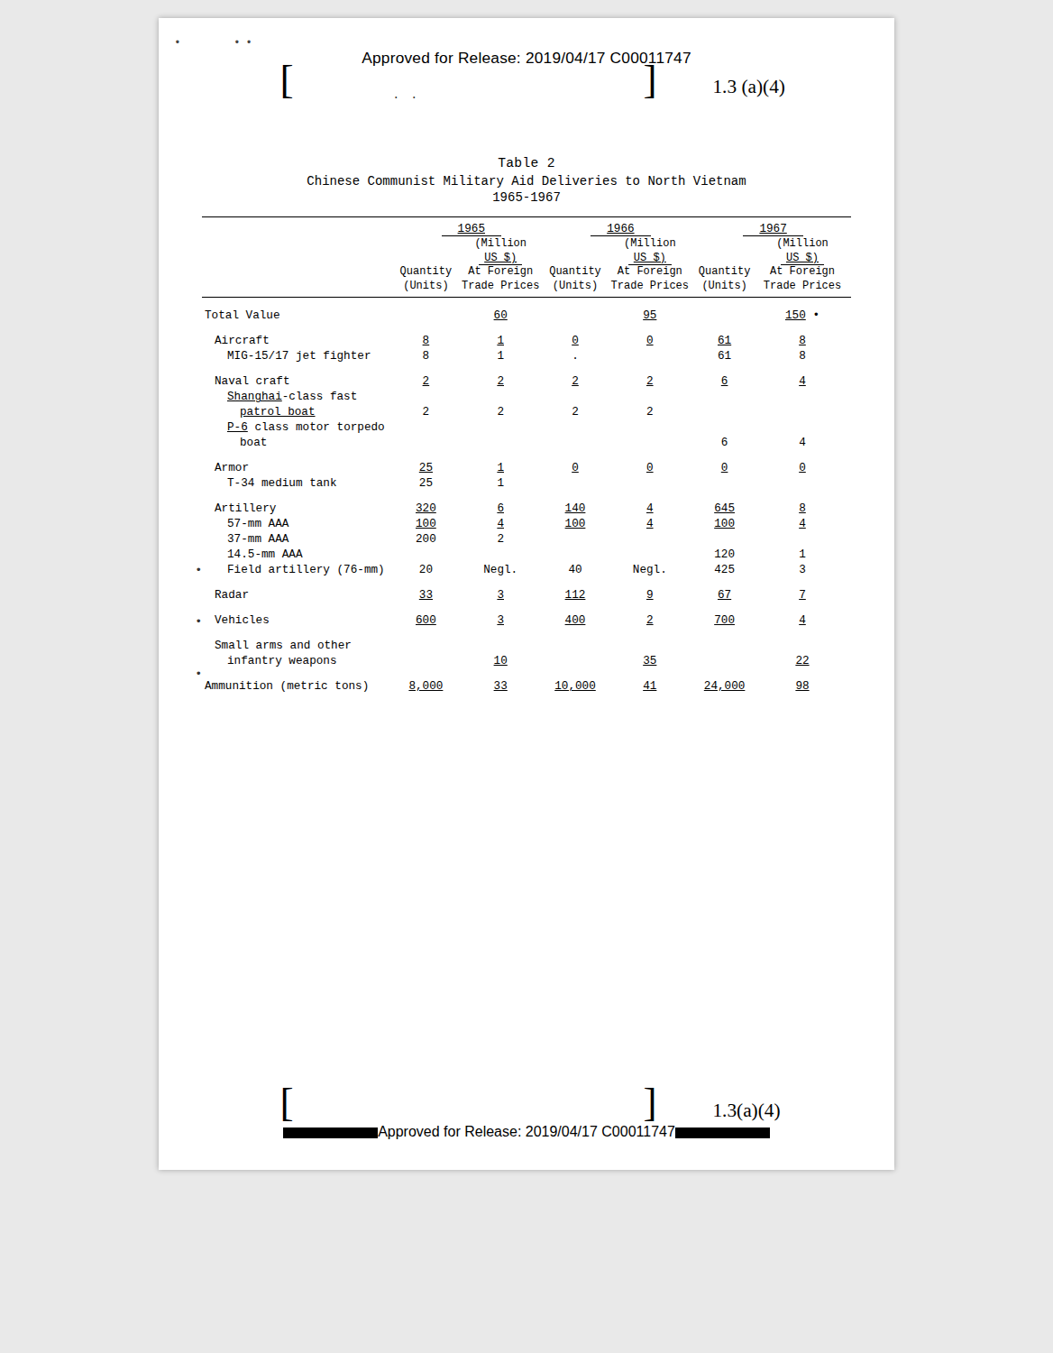• ••
Approved for Release: 2019/04/17 C00011747
[ . . ] 1.3 (a)(4)
Table 2
Chinese Communist Military Aid Deliveries to North Vietnam
1965-1967
| | 1965 | 1966 | 1967 |
| | | (Million | | (Million | | (Million |
| | | US $) | | US $) | | US $) |
| | Quantity | At Foreign | Quantity | At Foreign | Quantity | At Foreign |
| | (Units) | Trade Prices | (Units) | Trade Prices | (Units) | Trade Prices |
| Total Value | | 60 | | 95 | | 150 • |
| Aircraft | 8 | 1 | 0 | 0 | 61 | 8 |
| MIG-15/17 jet fighter | 8 | 1 | . | | 61 | 8 |
| Naval craft | 2 | 2 | 2 | 2 | 6 | 4 |
| Shanghai -class fast | | | | | | |
| patrol boat | 2 | 2 | 2 | 2 | | |
| P-6 class motor torpedo | | | | | | |
| boat | | | | | 6 | 4 |
| Armor | 25 | 1 | 0 | 0 | 0 | 0 |
| T-34 medium tank | 25 | 1 | | | | |
| Artillery | 320 | 6 | 140 | 4 | 645 | 8 |
| 57-mm AAA | 100 | 4 | 100 | 4 | 100 | 4 |
| 37-mm AAA | 200 | 2 | | | | |
| 14.5-mm AAA | | | | | 120 | 1 |
| Field artillery (76-mm) | 20 | Negl. | 40 | Negl. | 425 | 3 |
| Radar | 33 | 3 | 112 | 9 | 67 | 7 |
| Vehicles | 600 | 3 | 400 | 2 | 700 | 4 |
| Small arms and other | | | | | | |
| infantry weapons | | 10 | | 35 | | 22 |
| Ammunition (metric tons) | 8,000 | 33 | 10,000 | 41 | 24,000 | 98 |
•
•
•
[ ] 1.3(a)(4)
Approved for Release: 2019/04/17 C00011747